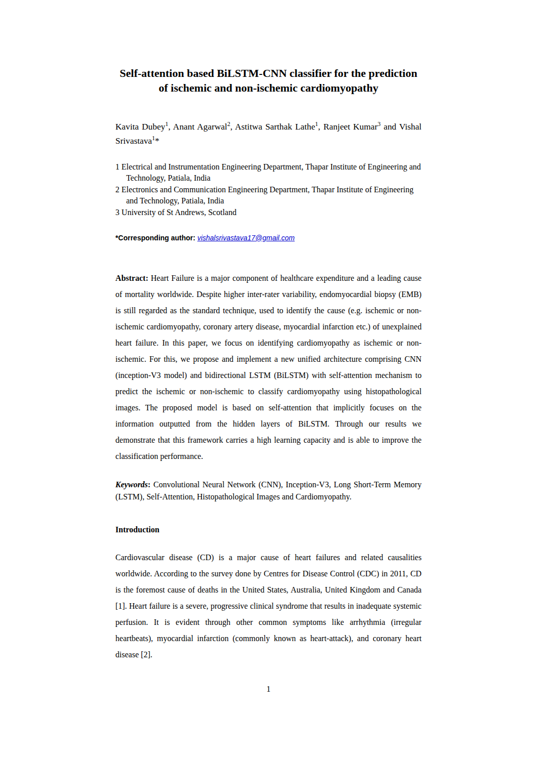Self-attention based BiLSTM-CNN classifier for the prediction of ischemic and non-ischemic cardiomyopathy
Kavita Dubey1, Anant Agarwal2, Astitwa Sarthak Lathe1, Ranjeet Kumar3 and Vishal Srivastava1*
1 Electrical and Instrumentation Engineering Department, Thapar Institute of Engineering and Technology, Patiala, India
2 Electronics and Communication Engineering Department, Thapar Institute of Engineering and Technology, Patiala, India
3 University of St Andrews, Scotland
*Corresponding author: vishalsrivastava17@gmail.com
Abstract: Heart Failure is a major component of healthcare expenditure and a leading cause of mortality worldwide. Despite higher inter-rater variability, endomyocardial biopsy (EMB) is still regarded as the standard technique, used to identify the cause (e.g. ischemic or non-ischemic cardiomyopathy, coronary artery disease, myocardial infarction etc.) of unexplained heart failure. In this paper, we focus on identifying cardiomyopathy as ischemic or non-ischemic. For this, we propose and implement a new unified architecture comprising CNN (inception-V3 model) and bidirectional LSTM (BiLSTM) with self-attention mechanism to predict the ischemic or non-ischemic to classify cardiomyopathy using histopathological images. The proposed model is based on self-attention that implicitly focuses on the information outputted from the hidden layers of BiLSTM. Through our results we demonstrate that this framework carries a high learning capacity and is able to improve the classification performance.
Keywords: Convolutional Neural Network (CNN), Inception-V3, Long Short-Term Memory (LSTM), Self-Attention, Histopathological Images and Cardiomyopathy.
Introduction
Cardiovascular disease (CD) is a major cause of heart failures and related causalities worldwide. According to the survey done by Centres for Disease Control (CDC) in 2011, CD is the foremost cause of deaths in the United States, Australia, United Kingdom and Canada [1]. Heart failure is a severe, progressive clinical syndrome that results in inadequate systemic perfusion. It is evident through other common symptoms like arrhythmia (irregular heartbeats), myocardial infarction (commonly known as heart-attack), and coronary heart disease [2].
1